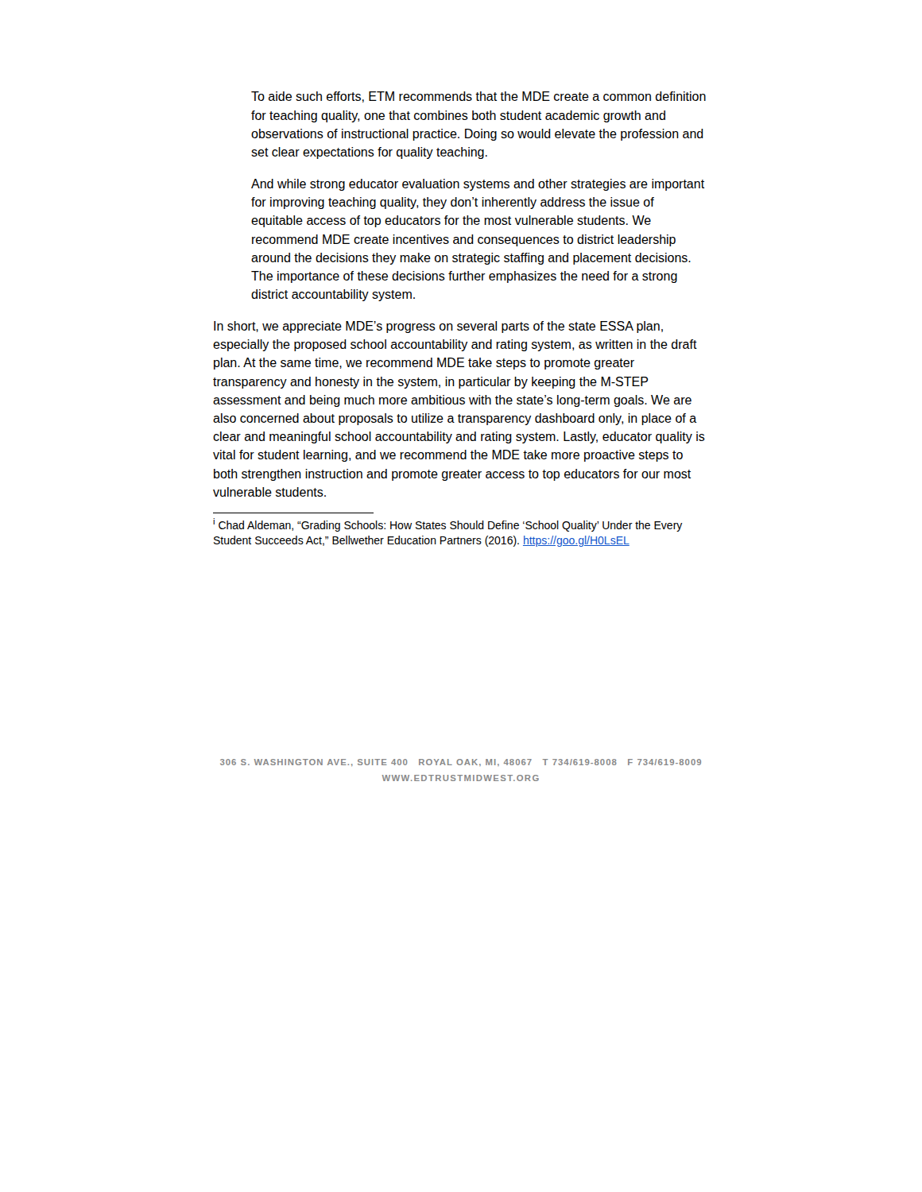To aide such efforts, ETM recommends that the MDE create a common definition for teaching quality, one that combines both student academic growth and observations of instructional practice. Doing so would elevate the profession and set clear expectations for quality teaching.
And while strong educator evaluation systems and other strategies are important for improving teaching quality, they don’t inherently address the issue of equitable access of top educators for the most vulnerable students. We recommend MDE create incentives and consequences to district leadership around the decisions they make on strategic staffing and placement decisions. The importance of these decisions further emphasizes the need for a strong district accountability system.
In short, we appreciate MDE’s progress on several parts of the state ESSA plan, especially the proposed school accountability and rating system, as written in the draft plan. At the same time, we recommend MDE take steps to promote greater transparency and honesty in the system, in particular by keeping the M-STEP assessment and being much more ambitious with the state’s long-term goals. We are also concerned about proposals to utilize a transparency dashboard only, in place of a clear and meaningful school accountability and rating system. Lastly, educator quality is vital for student learning, and we recommend the MDE take more proactive steps to both strengthen instruction and promote greater access to top educators for our most vulnerable students.
i Chad Aldeman, “Grading Schools: How States Should Define ‘School Quality’ Under the Every Student Succeeds Act,” Bellwether Education Partners (2016). https://goo.gl/H0LsEL
306 S. WASHINGTON AVE., SUITE 400 ROYAL OAK, MI, 48067 T 734/619-8008 F 734/619-8009
WWW.EDTRUSTMIDWEST.ORG